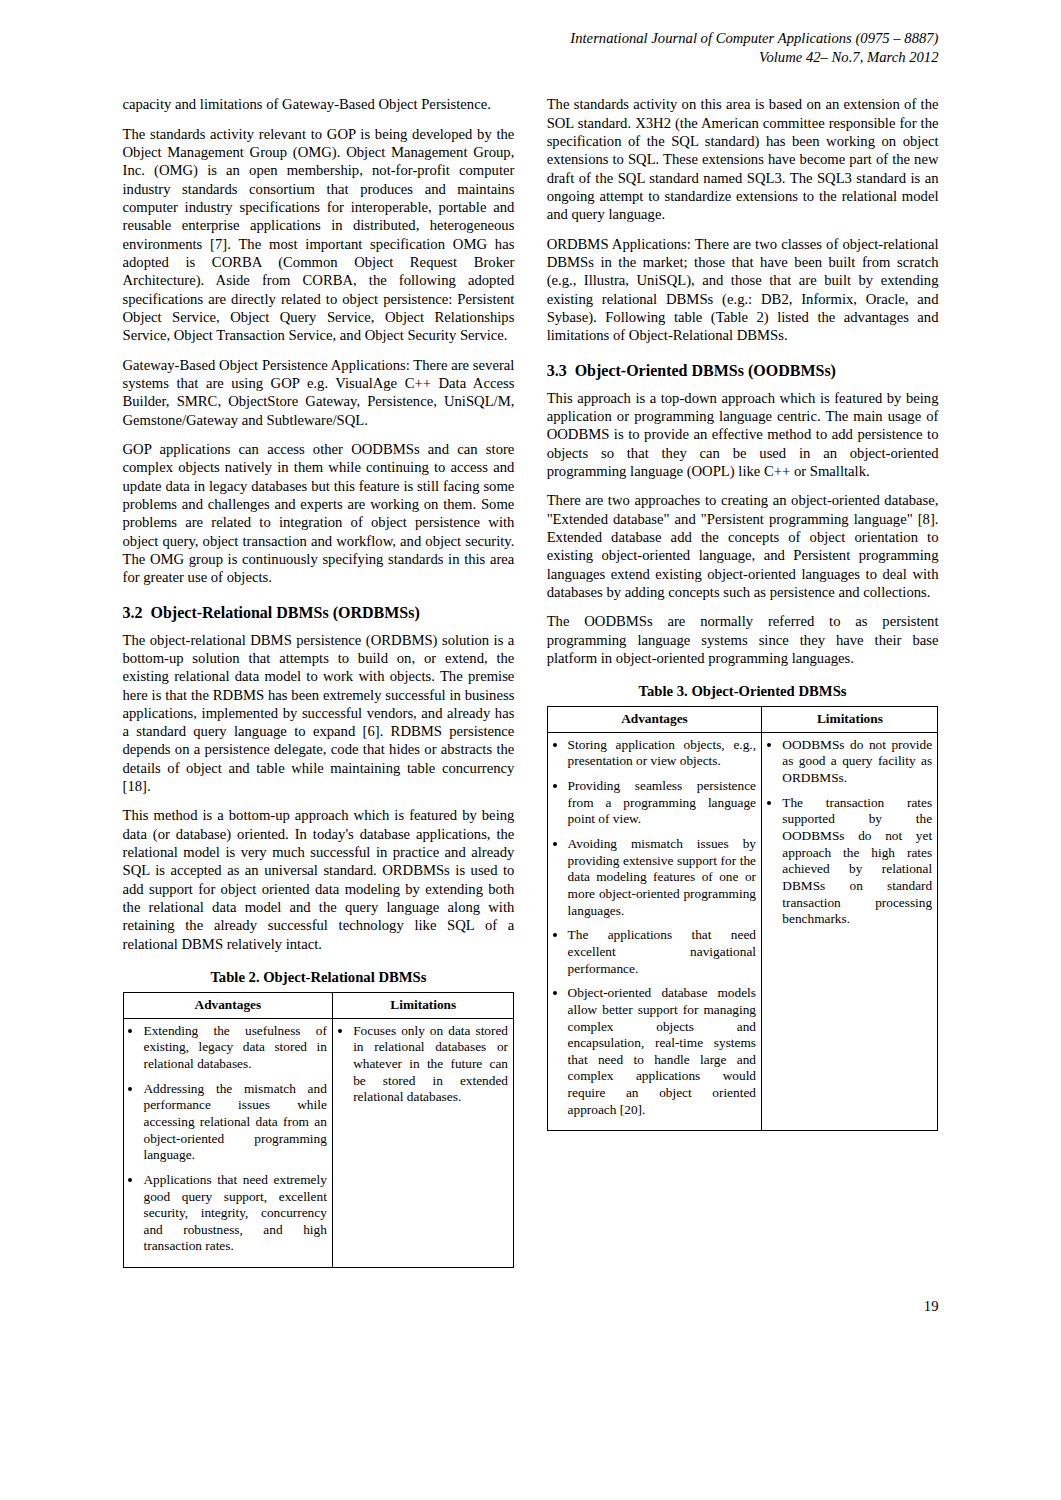International Journal of Computer Applications (0975 – 8887) Volume 42– No.7, March 2012
capacity and limitations of Gateway-Based Object Persistence.
The standards activity relevant to GOP is being developed by the Object Management Group (OMG). Object Management Group, Inc. (OMG) is an open membership, not-for-profit computer industry standards consortium that produces and maintains computer industry specifications for interoperable, portable and reusable enterprise applications in distributed, heterogeneous environments [7]. The most important specification OMG has adopted is CORBA (Common Object Request Broker Architecture). Aside from CORBA, the following adopted specifications are directly related to object persistence: Persistent Object Service, Object Query Service, Object Relationships Service, Object Transaction Service, and Object Security Service.
Gateway-Based Object Persistence Applications: There are several systems that are using GOP e.g. VisualAge C++ Data Access Builder, SMRC, ObjectStore Gateway, Persistence, UniSQL/M, Gemstone/Gateway and Subtleware/SQL.
GOP applications can access other OODBMSs and can store complex objects natively in them while continuing to access and update data in legacy databases but this feature is still facing some problems and challenges and experts are working on them. Some problems are related to integration of object persistence with object query, object transaction and workflow, and object security. The OMG group is continuously specifying standards in this area for greater use of objects.
3.2 Object-Relational DBMSs (ORDBMSs)
The object-relational DBMS persistence (ORDBMS) solution is a bottom-up solution that attempts to build on, or extend, the existing relational data model to work with objects. The premise here is that the RDBMS has been extremely successful in business applications, implemented by successful vendors, and already has a standard query language to expand [6]. RDBMS persistence depends on a persistence delegate, code that hides or abstracts the details of object and table while maintaining table concurrency [18].
This method is a bottom-up approach which is featured by being data (or database) oriented. In today's database applications, the relational model is very much successful in practice and already SQL is accepted as an universal standard. ORDBMSs is used to add support for object oriented data modeling by extending both the relational data model and the query language along with retaining the already successful technology like SQL of a relational DBMS relatively intact.
Table 2. Object-Relational DBMSs
| Advantages | Limitations |
| --- | --- |
| Extending the usefulness of existing, legacy data stored in relational databases. Addressing the mismatch and performance issues while accessing relational data from an object-oriented programming language. Applications that need extremely good query support, excellent security, integrity, concurrency and robustness, and high transaction rates. | Focuses only on data stored in relational databases or whatever in the future can be stored in extended relational databases. |
The standards activity on this area is based on an extension of the SOL standard. X3H2 (the American committee responsible for the specification of the SQL standard) has been working on object extensions to SQL. These extensions have become part of the new draft of the SQL standard named SQL3. The SQL3 standard is an ongoing attempt to standardize extensions to the relational model and query language.
ORDBMS Applications: There are two classes of object-relational DBMSs in the market; those that have been built from scratch (e.g., Illustra, UniSQL), and those that are built by extending existing relational DBMSs (e.g.: DB2, Informix, Oracle, and Sybase). Following table (Table 2) listed the advantages and limitations of Object-Relational DBMSs.
3.3 Object-Oriented DBMSs (OODBMSs)
This approach is a top-down approach which is featured by being application or programming language centric. The main usage of OODBMS is to provide an effective method to add persistence to objects so that they can be used in an object-oriented programming language (OOPL) like C++ or Smalltalk.
There are two approaches to creating an object-oriented database, "Extended database" and "Persistent programming language" [8]. Extended database add the concepts of object orientation to existing object-oriented language, and Persistent programming languages extend existing object-oriented languages to deal with databases by adding concepts such as persistence and collections.
The OODBMSs are normally referred to as persistent programming language systems since they have their base platform in object-oriented programming languages.
Table 3. Object-Oriented DBMSs
| Advantages | Limitations |
| --- | --- |
| Storing application objects, e.g., presentation or view objects. Providing seamless persistence from a programming language point of view. Avoiding mismatch issues by providing extensive support for the data modeling features of one or more object-oriented programming languages. The applications that need excellent navigational performance. Object-oriented database models allow better support for managing complex objects and encapsulation, real-time systems that need to handle large and complex applications would require an object oriented approach [20]. | OODBMSs do not provide as good a query facility as ORDBMSs. The transaction rates supported by the OODBMSs do not yet approach the high rates achieved by relational DBMSs on standard transaction processing benchmarks. |
19